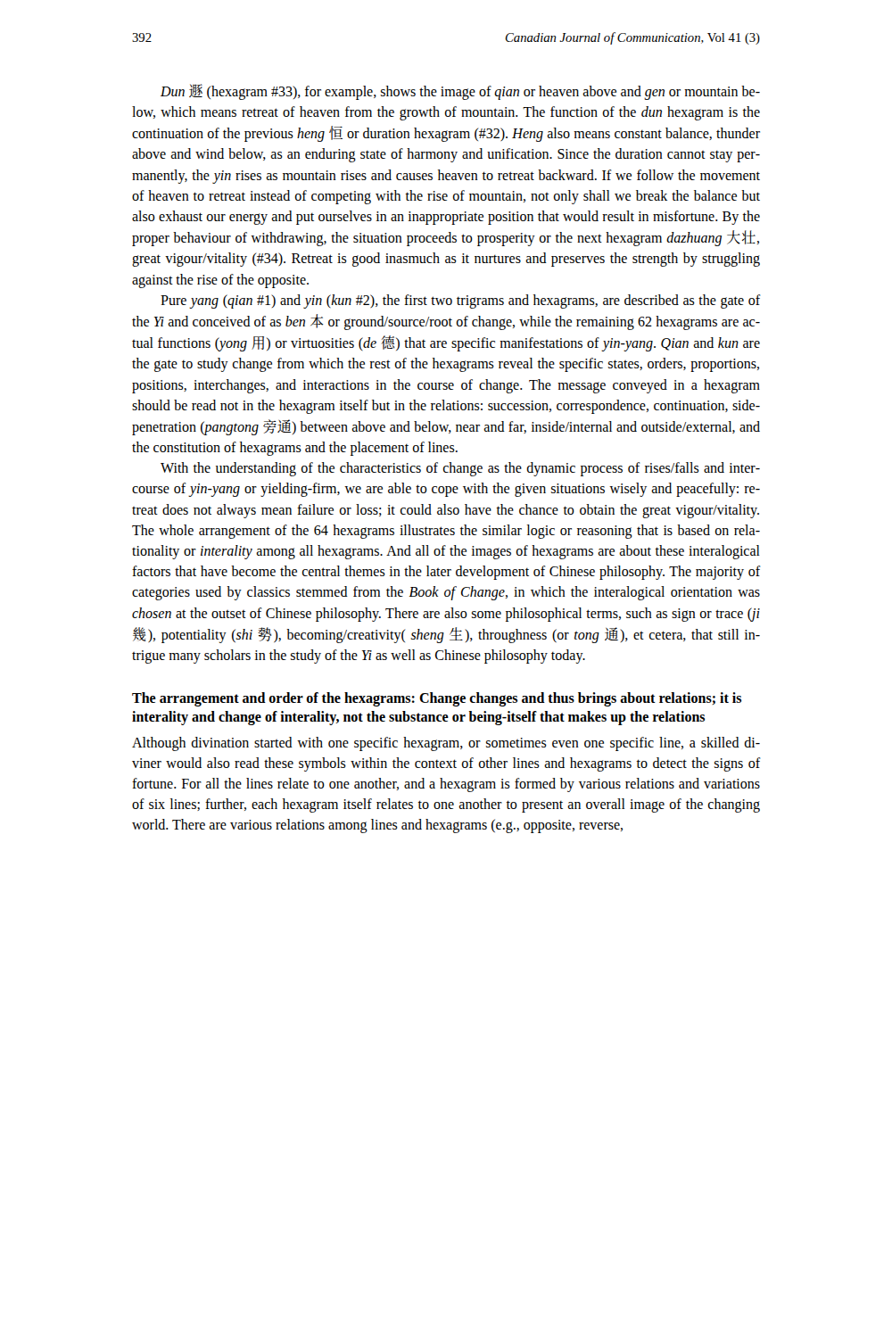392 Canadian Journal of Communication, Vol 41 (3)
Dun 遯 (hexagram #33), for example, shows the image of qian or heaven above and gen or mountain below, which means retreat of heaven from the growth of mountain. The function of the dun hexagram is the continuation of the previous heng 恒 or duration hexagram (#32). Heng also means constant balance, thunder above and wind below, as an enduring state of harmony and unification. Since the duration cannot stay permanently, the yin rises as mountain rises and causes heaven to retreat backward. If we follow the movement of heaven to retreat instead of competing with the rise of mountain, not only shall we break the balance but also exhaust our energy and put ourselves in an inappropriate position that would result in misfortune. By the proper behaviour of withdrawing, the situation proceeds to prosperity or the next hexagram dazhuang 大壮, great vigour/vitality (#34). Retreat is good inasmuch as it nurtures and preserves the strength by struggling against the rise of the opposite.
Pure yang (qian #1) and yin (kun #2), the first two trigrams and hexagrams, are described as the gate of the Yi and conceived of as ben 本 or ground/source/root of change, while the remaining 62 hexagrams are actual functions (yong 用) or virtuosities (de 德) that are specific manifestations of yin-yang. Qian and kun are the gate to study change from which the rest of the hexagrams reveal the specific states, orders, proportions, positions, interchanges, and interactions in the course of change. The message conveyed in a hexagram should be read not in the hexagram itself but in the relations: succession, correspondence, continuation, side-penetration (pangtong 旁通) between above and below, near and far, inside/internal and outside/external, and the constitution of hexagrams and the placement of lines.
With the understanding of the characteristics of change as the dynamic process of rises/falls and intercourse of yin-yang or yielding-firm, we are able to cope with the given situations wisely and peacefully: retreat does not always mean failure or loss; it could also have the chance to obtain the great vigour/vitality. The whole arrangement of the 64 hexagrams illustrates the similar logic or reasoning that is based on relationality or interality among all hexagrams. And all of the images of hexagrams are about these interalogical factors that have become the central themes in the later development of Chinese philosophy. The majority of categories used by classics stemmed from the Book of Change, in which the interalogical orientation was chosen at the outset of Chinese philosophy. There are also some philosophical terms, such as sign or trace (ji 幾), potentiality (shi 勢), becoming/creativity( sheng 生), throughness (or tong 通), et cetera, that still intrigue many scholars in the study of the Yi as well as Chinese philosophy today.
The arrangement and order of the hexagrams: Change changes and thus brings about relations; it is interality and change of interality, not the substance or being-itself that makes up the relations
Although divination started with one specific hexagram, or sometimes even one specific line, a skilled diviner would also read these symbols within the context of other lines and hexagrams to detect the signs of fortune. For all the lines relate to one another, and a hexagram is formed by various relations and variations of six lines; further, each hexagram itself relates to one another to present an overall image of the changing world. There are various relations among lines and hexagrams (e.g., opposite, reverse,